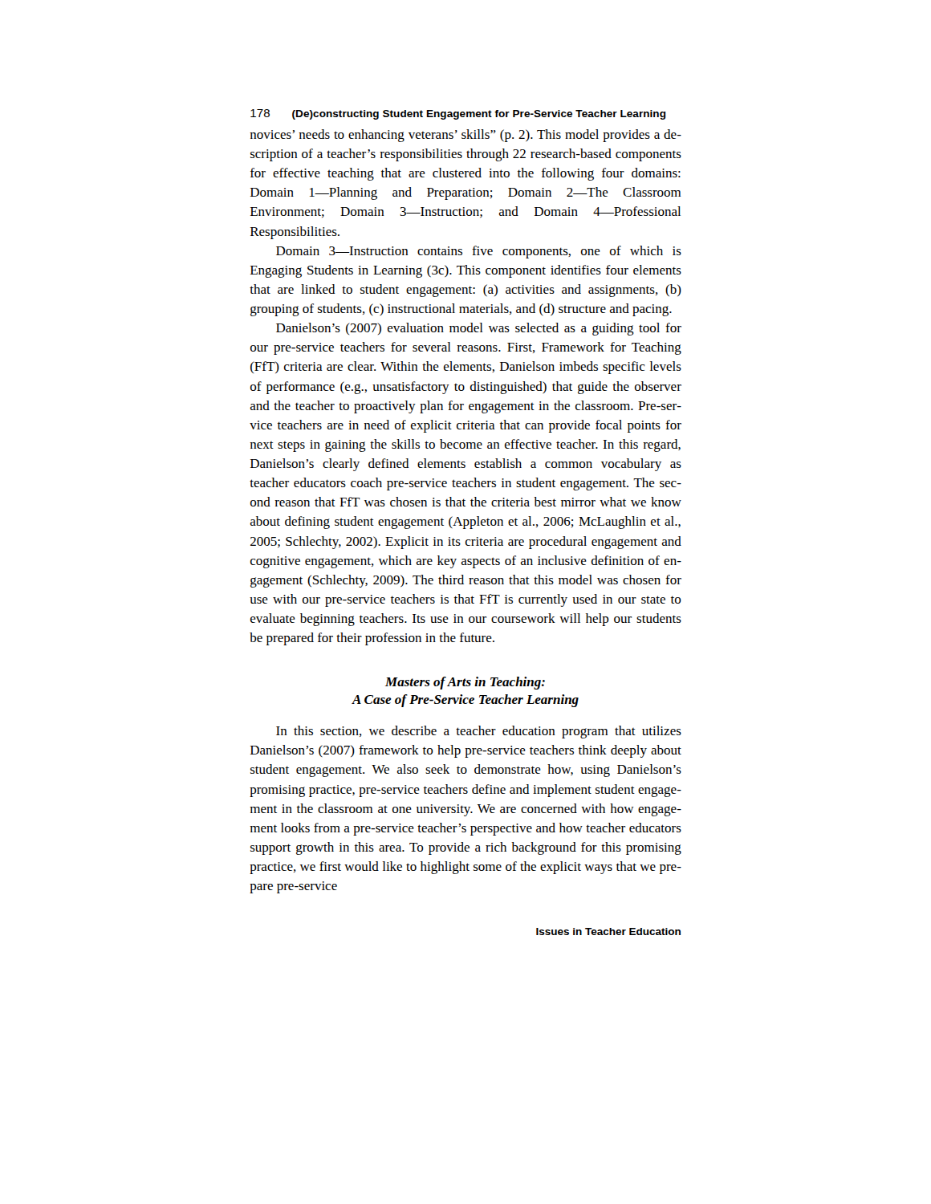178 (De)constructing Student Engagement for Pre-Service Teacher Learning
novices’ needs to enhancing veterans’ skills” (p. 2). This model provides a description of a teacher’s responsibilities through 22 research-based components for effective teaching that are clustered into the following four domains: Domain 1—Planning and Preparation; Domain 2—The Classroom Environment; Domain 3—Instruction; and Domain 4—Professional Responsibilities.
Domain 3—Instruction contains five components, one of which is Engaging Students in Learning (3c). This component identifies four elements that are linked to student engagement: (a) activities and assignments, (b) grouping of students, (c) instructional materials, and (d) structure and pacing.
Danielson’s (2007) evaluation model was selected as a guiding tool for our pre-service teachers for several reasons. First, Framework for Teaching (FfT) criteria are clear. Within the elements, Danielson imbeds specific levels of performance (e.g., unsatisfactory to distinguished) that guide the observer and the teacher to proactively plan for engagement in the classroom. Pre-service teachers are in need of explicit criteria that can provide focal points for next steps in gaining the skills to become an effective teacher. In this regard, Danielson’s clearly defined elements establish a common vocabulary as teacher educators coach pre-service teachers in student engagement. The second reason that FfT was chosen is that the criteria best mirror what we know about defining student engagement (Appleton et al., 2006; McLaughlin et al., 2005; Schlechty, 2002). Explicit in its criteria are procedural engagement and cognitive engagement, which are key aspects of an inclusive definition of engagement (Schlechty, 2009). The third reason that this model was chosen for use with our pre-service teachers is that FfT is currently used in our state to evaluate beginning teachers. Its use in our coursework will help our students be prepared for their profession in the future.
Masters of Arts in Teaching:
A Case of Pre-Service Teacher Learning
In this section, we describe a teacher education program that utilizes Danielson’s (2007) framework to help pre-service teachers think deeply about student engagement. We also seek to demonstrate how, using Danielson’s promising practice, pre-service teachers define and implement student engagement in the classroom at one university. We are concerned with how engagement looks from a pre-service teacher’s perspective and how teacher educators support growth in this area. To provide a rich background for this promising practice, we first would like to highlight some of the explicit ways that we prepare pre-service
Issues in Teacher Education